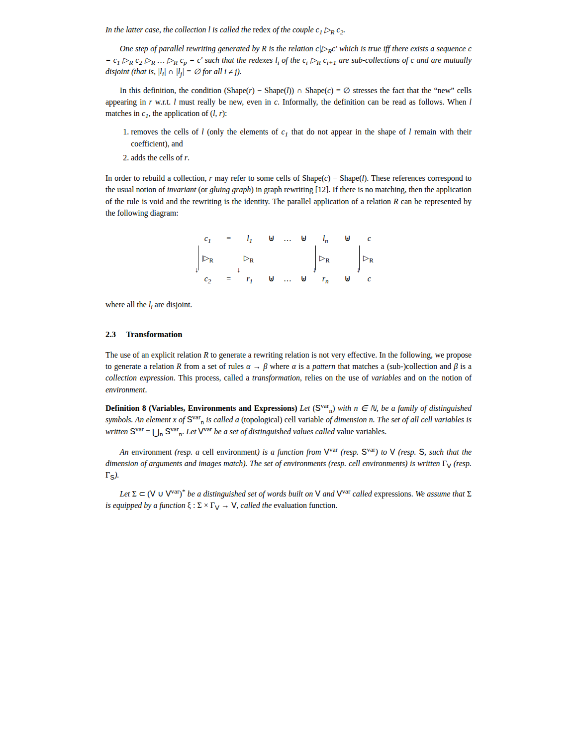In the latter case, the collection l is called the redex of the couple c1 ▷R c2.
One step of parallel rewriting generated by R is the relation c|▷Rc′ which is true iff there exists a sequence c = c1 ▷R c2 ▷R … ▷R cp = c′ such that the redexes li of the ci ▷R ci+1 are sub-collections of c and are mutually disjoint (that is, |li| ∩ |lj| = ∅ for all i ≠ j).
In this definition, the condition (Shape(r) − Shape(l)) ∩ Shape(c) = ∅ stresses the fact that the “new” cells appearing in r w.r.t. l must really be new, even in c. Informally, the definition can be read as follows. When l matches in c1, the application of (l, r):
removes the cells of l (only the elements of c1 that do not appear in the shape of l remain with their coefficient), and
adds the cells of r.
In order to rebuild a collection, r may refer to some cells of Shape(c) − Shape(l). These references correspond to the usual notion of invariant (or gluing graph) in graph rewriting [12]. If there is no matching, then the application of the rule is void and the rewriting is the identity. The parallel application of a relation R can be represented by the following diagram:
| c 1 | = | l 1 | ⊎ | … | ⊎ | l n | ⊎ | c |
| ↓ /▷ R | | ↓ ▷ R | | | | ↓ ▷ R | | ↓ ▷ R |
| c 2 | = | r 1 | ⊎ | … | ⊎ | r n | ⊎ | c |
where all the li are disjoint.
2.3 Transformation
The use of an explicit relation R to generate a rewriting relation is not very effective. In the following, we propose to generate a relation R from a set of rules α → β where α is a pattern that matches a (sub-)collection and β is a collection expression. This process, called a transformation, relies on the use of variables and on the notion of environment.
Definition 8 (Variables, Environments and Expressions) Let (Svarn) with n ∈ ℕ, be a family of distinguished symbols. An element x of Svarn is called a (topological) cell variable of dimension n. The set of all cell variables is written Svar = ⋃n Svarn. Let Vvar be a set of distinguished values called value variables.
An environment (resp. a cell environment) is a function from Vvar (resp. Svar) to V (resp. S, such that the dimension of arguments and images match). The set of environments (resp. cell environments) is written ΓV (resp. ΓS).
Let Σ ⊂ (V ∪ Vvar)* be a distinguished set of words built on V and Vvar called expressions. We assume that Σ is equipped by a function ξ : Σ × ΓV → V, called the evaluation function.